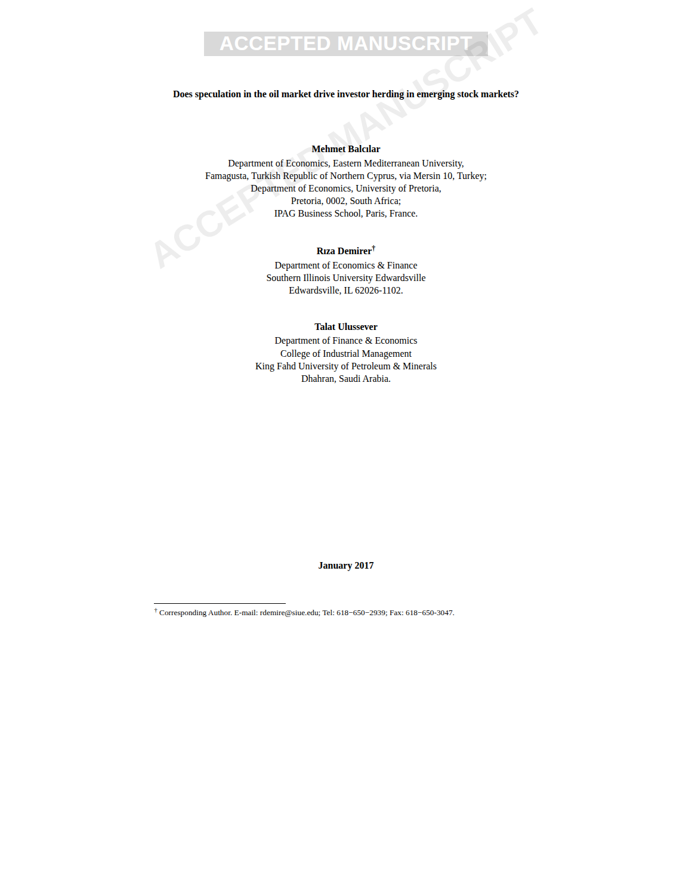ACCEPTED MANUSCRIPT
ACCEPTED MANUSCRIPT
Does speculation in the oil market drive investor herding in emerging stock markets?
Mehmet Balcılar
Department of Economics, Eastern Mediterranean University,
Famagusta, Turkish Republic of Northern Cyprus, via Mersin 10, Turkey;
Department of Economics, University of Pretoria,
Pretoria, 0002, South Africa;
IPAG Business School, Paris, France.
Rıza Demirer†
Department of Economics & Finance
Southern Illinois University Edwardsville
Edwardsville, IL 62026-1102.
Talat Ulussever
Department of Finance & Economics
College of Industrial Management
King Fahd University of Petroleum & Minerals
Dhahran, Saudi Arabia.
January 2017
† Corresponding Author. E-mail: rdemire@siue.edu; Tel: 618−650−2939; Fax: 618−650-3047.